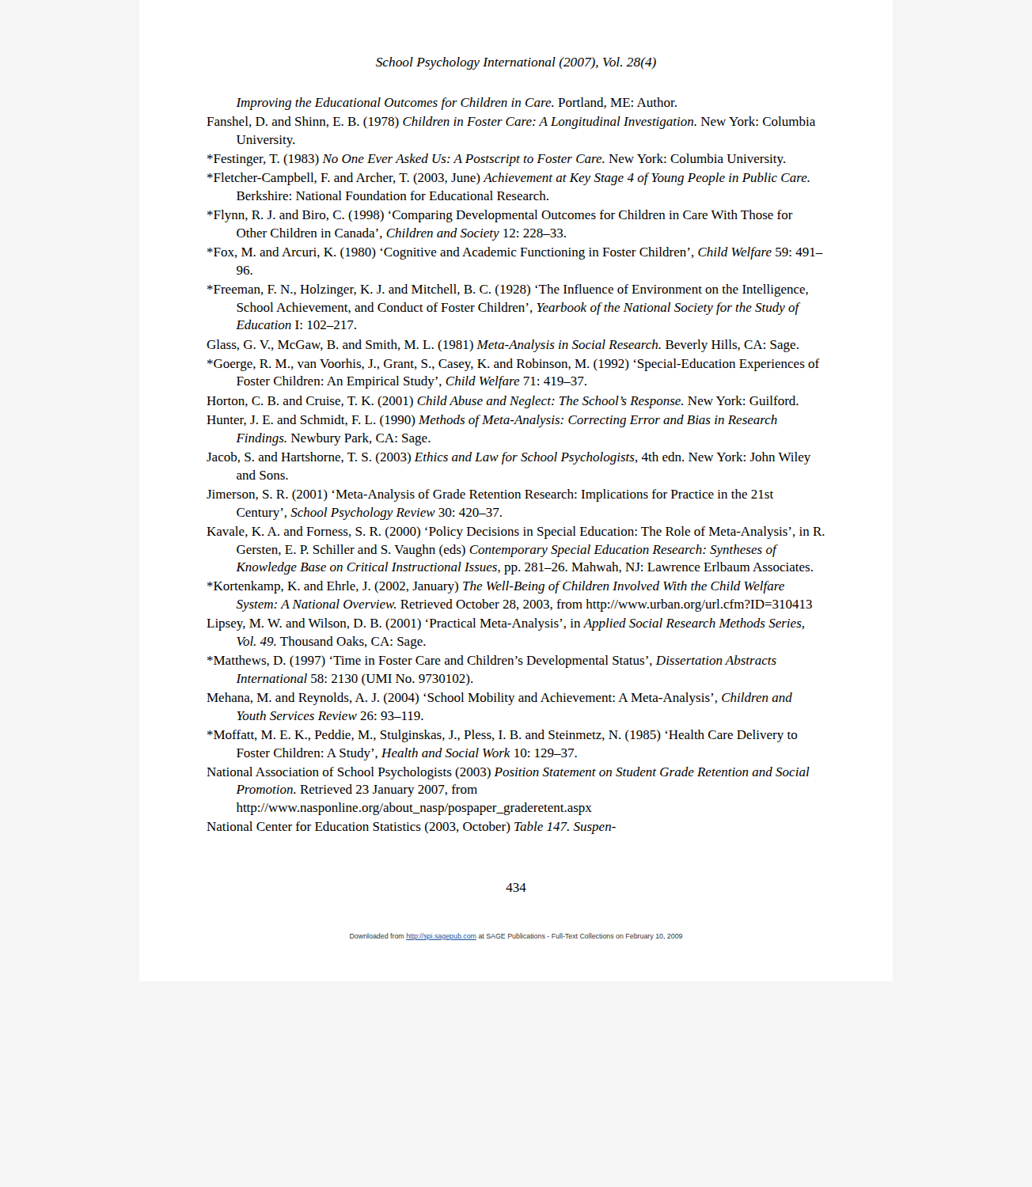School Psychology International (2007), Vol. 28(4)
Improving the Educational Outcomes for Children in Care. Portland, ME: Author.
Fanshel, D. and Shinn, E. B. (1978) Children in Foster Care: A Longitudinal Investigation. New York: Columbia University.
*Festinger, T. (1983) No One Ever Asked Us: A Postscript to Foster Care. New York: Columbia University.
*Fletcher-Campbell, F. and Archer, T. (2003, June) Achievement at Key Stage 4 of Young People in Public Care. Berkshire: National Foundation for Educational Research.
*Flynn, R. J. and Biro, C. (1998) ‘Comparing Developmental Outcomes for Children in Care With Those for Other Children in Canada’, Children and Society 12: 228–33.
*Fox, M. and Arcuri, K. (1980) ‘Cognitive and Academic Functioning in Foster Children’, Child Welfare 59: 491–96.
*Freeman, F. N., Holzinger, K. J. and Mitchell, B. C. (1928) ‘The Influence of Environment on the Intelligence, School Achievement, and Conduct of Foster Children’, Yearbook of the National Society for the Study of Education I: 102–217.
Glass, G. V., McGaw, B. and Smith, M. L. (1981) Meta-Analysis in Social Research. Beverly Hills, CA: Sage.
*Goerge, R. M., van Voorhis, J., Grant, S., Casey, K. and Robinson, M. (1992) ‘Special-Education Experiences of Foster Children: An Empirical Study’, Child Welfare 71: 419–37.
Horton, C. B. and Cruise, T. K. (2001) Child Abuse and Neglect: The School’s Response. New York: Guilford.
Hunter, J. E. and Schmidt, F. L. (1990) Methods of Meta-Analysis: Correcting Error and Bias in Research Findings. Newbury Park, CA: Sage.
Jacob, S. and Hartshorne, T. S. (2003) Ethics and Law for School Psychologists, 4th edn. New York: John Wiley and Sons.
Jimerson, S. R. (2001) ‘Meta-Analysis of Grade Retention Research: Implications for Practice in the 21st Century’, School Psychology Review 30: 420–37.
Kavale, K. A. and Forness, S. R. (2000) ‘Policy Decisions in Special Education: The Role of Meta-Analysis’, in R. Gersten, E. P. Schiller and S. Vaughn (eds) Contemporary Special Education Research: Syntheses of Knowledge Base on Critical Instructional Issues, pp. 281–26. Mahwah, NJ: Lawrence Erlbaum Associates.
*Kortenkamp, K. and Ehrle, J. (2002, January) The Well-Being of Children Involved With the Child Welfare System: A National Overview. Retrieved October 28, 2003, from http://www.urban.org/url.cfm?ID=310413
Lipsey, M. W. and Wilson, D. B. (2001) ‘Practical Meta-Analysis’, in Applied Social Research Methods Series, Vol. 49. Thousand Oaks, CA: Sage.
*Matthews, D. (1997) ‘Time in Foster Care and Children’s Developmental Status’, Dissertation Abstracts International 58: 2130 (UMI No. 9730102).
Mehana, M. and Reynolds, A. J. (2004) ‘School Mobility and Achievement: A Meta-Analysis’, Children and Youth Services Review 26: 93–119.
*Moffatt, M. E. K., Peddie, M., Stulginskas, J., Pless, I. B. and Steinmetz, N. (1985) ‘Health Care Delivery to Foster Children: A Study’, Health and Social Work 10: 129–37.
National Association of School Psychologists (2003) Position Statement on Student Grade Retention and Social Promotion. Retrieved 23 January 2007, from http://www.nasponline.org/about_nasp/pospaper_graderetent.aspx
National Center for Education Statistics (2003, October) Table 147. Suspen-
434
Downloaded from http://spi.sagepub.com at SAGE Publications - Full-Text Collections on February 10, 2009